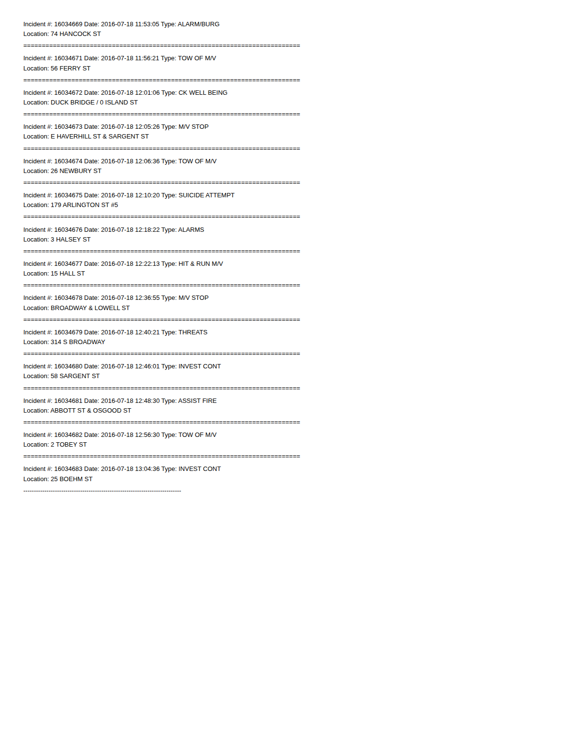Incident #: 16034669 Date: 2016-07-18 11:53:05 Type: ALARM/BURG
Location: 74 HANCOCK ST
===========================================================================
Incident #: 16034671 Date: 2016-07-18 11:56:21 Type: TOW OF M/V
Location: 56 FERRY ST
===========================================================================
Incident #: 16034672 Date: 2016-07-18 12:01:06 Type: CK WELL BEING
Location: DUCK BRIDGE / 0 ISLAND ST
===========================================================================
Incident #: 16034673 Date: 2016-07-18 12:05:26 Type: M/V STOP
Location: E HAVERHILL ST & SARGENT ST
===========================================================================
Incident #: 16034674 Date: 2016-07-18 12:06:36 Type: TOW OF M/V
Location: 26 NEWBURY ST
===========================================================================
Incident #: 16034675 Date: 2016-07-18 12:10:20 Type: SUICIDE ATTEMPT
Location: 179 ARLINGTON ST #5
===========================================================================
Incident #: 16034676 Date: 2016-07-18 12:18:22 Type: ALARMS
Location: 3 HALSEY ST
===========================================================================
Incident #: 16034677 Date: 2016-07-18 12:22:13 Type: HIT & RUN M/V
Location: 15 HALL ST
===========================================================================
Incident #: 16034678 Date: 2016-07-18 12:36:55 Type: M/V STOP
Location: BROADWAY & LOWELL ST
===========================================================================
Incident #: 16034679 Date: 2016-07-18 12:40:21 Type: THREATS
Location: 314 S BROADWAY
===========================================================================
Incident #: 16034680 Date: 2016-07-18 12:46:01 Type: INVEST CONT
Location: 58 SARGENT ST
===========================================================================
Incident #: 16034681 Date: 2016-07-18 12:48:30 Type: ASSIST FIRE
Location: ABBOTT ST & OSGOOD ST
===========================================================================
Incident #: 16034682 Date: 2016-07-18 12:56:30 Type: TOW OF M/V
Location: 2 TOBEY ST
===========================================================================
Incident #: 16034683 Date: 2016-07-18 13:04:36 Type: INVEST CONT
Location: 25 BOEHM ST
---------------------------------------------------------------------------